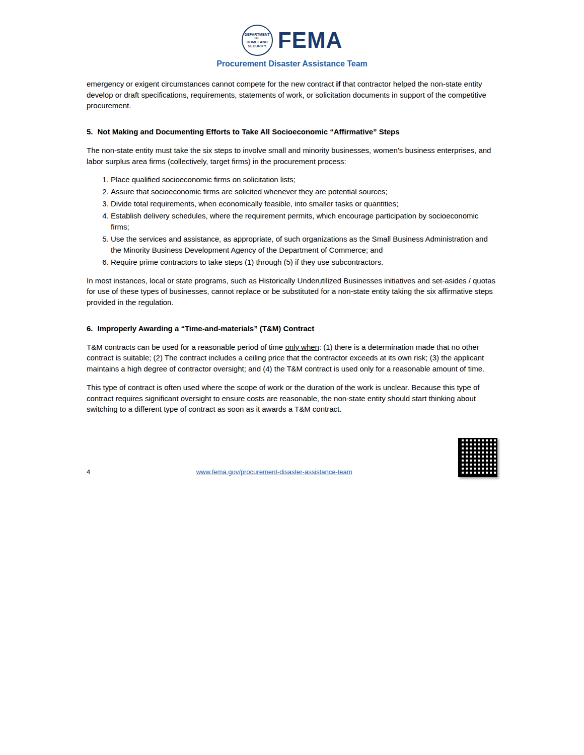DEPARTMENT
OF
HOMELAND
SECURITY
FEMA
Procurement Disaster Assistance Team
emergency or exigent circumstances cannot compete for the new contract if that contractor helped the non-state entity develop or draft specifications, requirements, statements of work, or solicitation documents in support of the competitive procurement.
5. Not Making and Documenting Efforts to Take All Socioeconomic “Affirmative” Steps
The non-state entity must take the six steps to involve small and minority businesses, women’s business enterprises, and labor surplus area firms (collectively, target firms) in the procurement process:
Place qualified socioeconomic firms on solicitation lists;
Assure that socioeconomic firms are solicited whenever they are potential sources;
Divide total requirements, when economically feasible, into smaller tasks or quantities;
Establish delivery schedules, where the requirement permits, which encourage participation by socioeconomic firms;
Use the services and assistance, as appropriate, of such organizations as the Small Business Administration and the Minority Business Development Agency of the Department of Commerce; and
Require prime contractors to take steps (1) through (5) if they use subcontractors.
In most instances, local or state programs, such as Historically Underutilized Businesses initiatives and set-asides / quotas for use of these types of businesses, cannot replace or be substituted for a non-state entity taking the six affirmative steps provided in the regulation.
6. Improperly Awarding a “Time-and-materials” (T&M) Contract
T&M contracts can be used for a reasonable period of time only when: (1) there is a determination made that no other contract is suitable; (2) The contract includes a ceiling price that the contractor exceeds at its own risk; (3) the applicant maintains a high degree of contractor oversight; and (4) the T&M contract is used only for a reasonable amount of time.
This type of contract is often used where the scope of work or the duration of the work is unclear. Because this type of contract requires significant oversight to ensure costs are reasonable, the non-state entity should start thinking about switching to a different type of contract as soon as it awards a T&M contract.
4
www.fema.gov/procurement-disaster-assistance-team